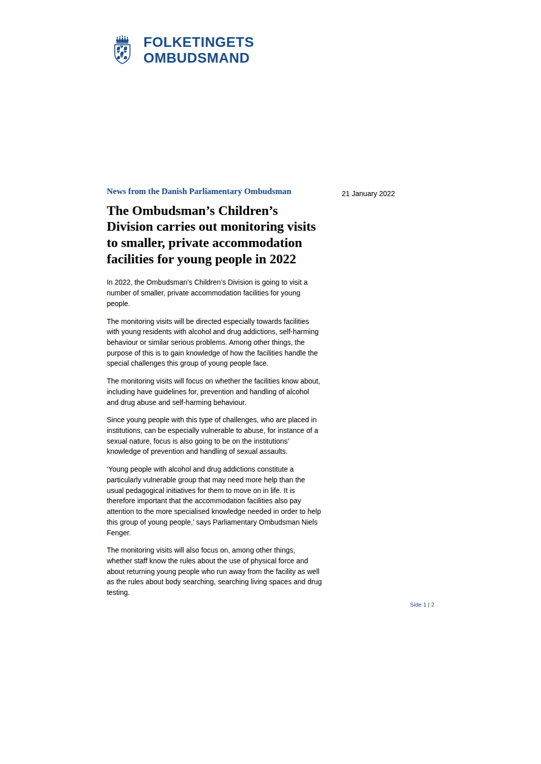Folketingets
Ombudsmand
News from the Danish Parliamentary Ombudsman
The Ombudsman’s Children’s Division carries out monitoring visits to smaller, private accommodation facilities for young people in 2022
In 2022, the Ombudsman’s Children’s Division is going to visit a number of smaller, private accommodation facilities for young people.
The monitoring visits will be directed especially towards facilities with young residents with alcohol and drug addictions, self-harming behaviour or similar serious problems. Among other things, the purpose of this is to gain knowledge of how the facilities handle the special challenges this group of young people face.
The monitoring visits will focus on whether the facilities know about, including have guidelines for, prevention and handling of alcohol and drug abuse and self-harming behaviour.
Since young people with this type of challenges, who are placed in institutions, can be especially vulnerable to abuse, for instance of a sexual nature, focus is also going to be on the institutions’ knowledge of prevention and handling of sexual assaults.
‘Young people with alcohol and drug addictions constitute a particularly vulnerable group that may need more help than the usual pedagogical initiatives for them to move on in life. It is therefore important that the accommodation facilities also pay attention to the more specialised knowledge needed in order to help this group of young people,’ says Parliamentary Ombudsman Niels Fenger.
The monitoring visits will also focus on, among other things, whether staff know the rules about the use of physical force and about returning young people who run away from the facility as well as the rules about body searching, searching living spaces and drug testing.
21 January 2022
Side 1 | 2